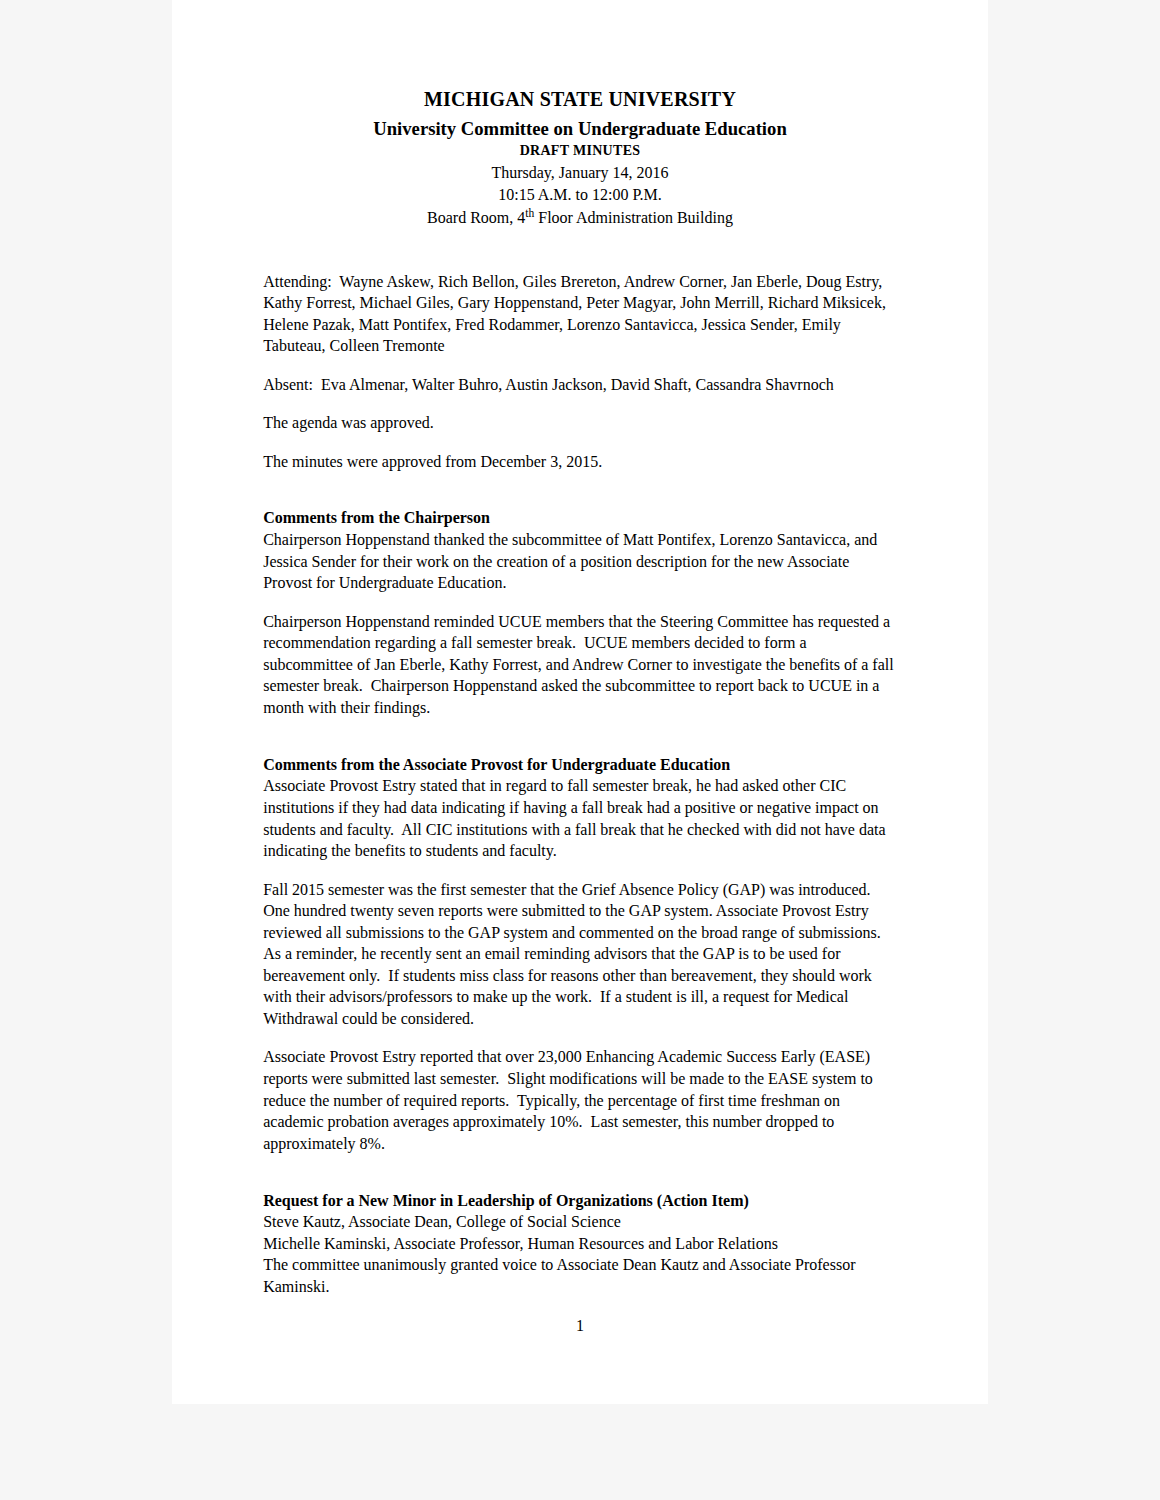MICHIGAN STATE UNIVERSITY
University Committee on Undergraduate Education
DRAFT MINUTES
Thursday, January 14, 2016
10:15 A.M. to 12:00 P.M.
Board Room, 4th Floor Administration Building
Attending: Wayne Askew, Rich Bellon, Giles Brereton, Andrew Corner, Jan Eberle, Doug Estry, Kathy Forrest, Michael Giles, Gary Hoppenstand, Peter Magyar, John Merrill, Richard Miksicek, Helene Pazak, Matt Pontifex, Fred Rodammer, Lorenzo Santavicca, Jessica Sender, Emily Tabuteau, Colleen Tremonte
Absent: Eva Almenar, Walter Buhro, Austin Jackson, David Shaft, Cassandra Shavrnoch
The agenda was approved.
The minutes were approved from December 3, 2015.
Comments from the Chairperson
Chairperson Hoppenstand thanked the subcommittee of Matt Pontifex, Lorenzo Santavicca, and Jessica Sender for their work on the creation of a position description for the new Associate Provost for Undergraduate Education.
Chairperson Hoppenstand reminded UCUE members that the Steering Committee has requested a recommendation regarding a fall semester break. UCUE members decided to form a subcommittee of Jan Eberle, Kathy Forrest, and Andrew Corner to investigate the benefits of a fall semester break. Chairperson Hoppenstand asked the subcommittee to report back to UCUE in a month with their findings.
Comments from the Associate Provost for Undergraduate Education
Associate Provost Estry stated that in regard to fall semester break, he had asked other CIC institutions if they had data indicating if having a fall break had a positive or negative impact on students and faculty. All CIC institutions with a fall break that he checked with did not have data indicating the benefits to students and faculty.
Fall 2015 semester was the first semester that the Grief Absence Policy (GAP) was introduced. One hundred twenty seven reports were submitted to the GAP system. Associate Provost Estry reviewed all submissions to the GAP system and commented on the broad range of submissions. As a reminder, he recently sent an email reminding advisors that the GAP is to be used for bereavement only. If students miss class for reasons other than bereavement, they should work with their advisors/professors to make up the work. If a student is ill, a request for Medical Withdrawal could be considered.
Associate Provost Estry reported that over 23,000 Enhancing Academic Success Early (EASE) reports were submitted last semester. Slight modifications will be made to the EASE system to reduce the number of required reports. Typically, the percentage of first time freshman on academic probation averages approximately 10%. Last semester, this number dropped to approximately 8%.
Request for a New Minor in Leadership of Organizations (Action Item)
Steve Kautz, Associate Dean, College of Social Science
Michelle Kaminski, Associate Professor, Human Resources and Labor Relations
The committee unanimously granted voice to Associate Dean Kautz and Associate Professor Kaminski.
1